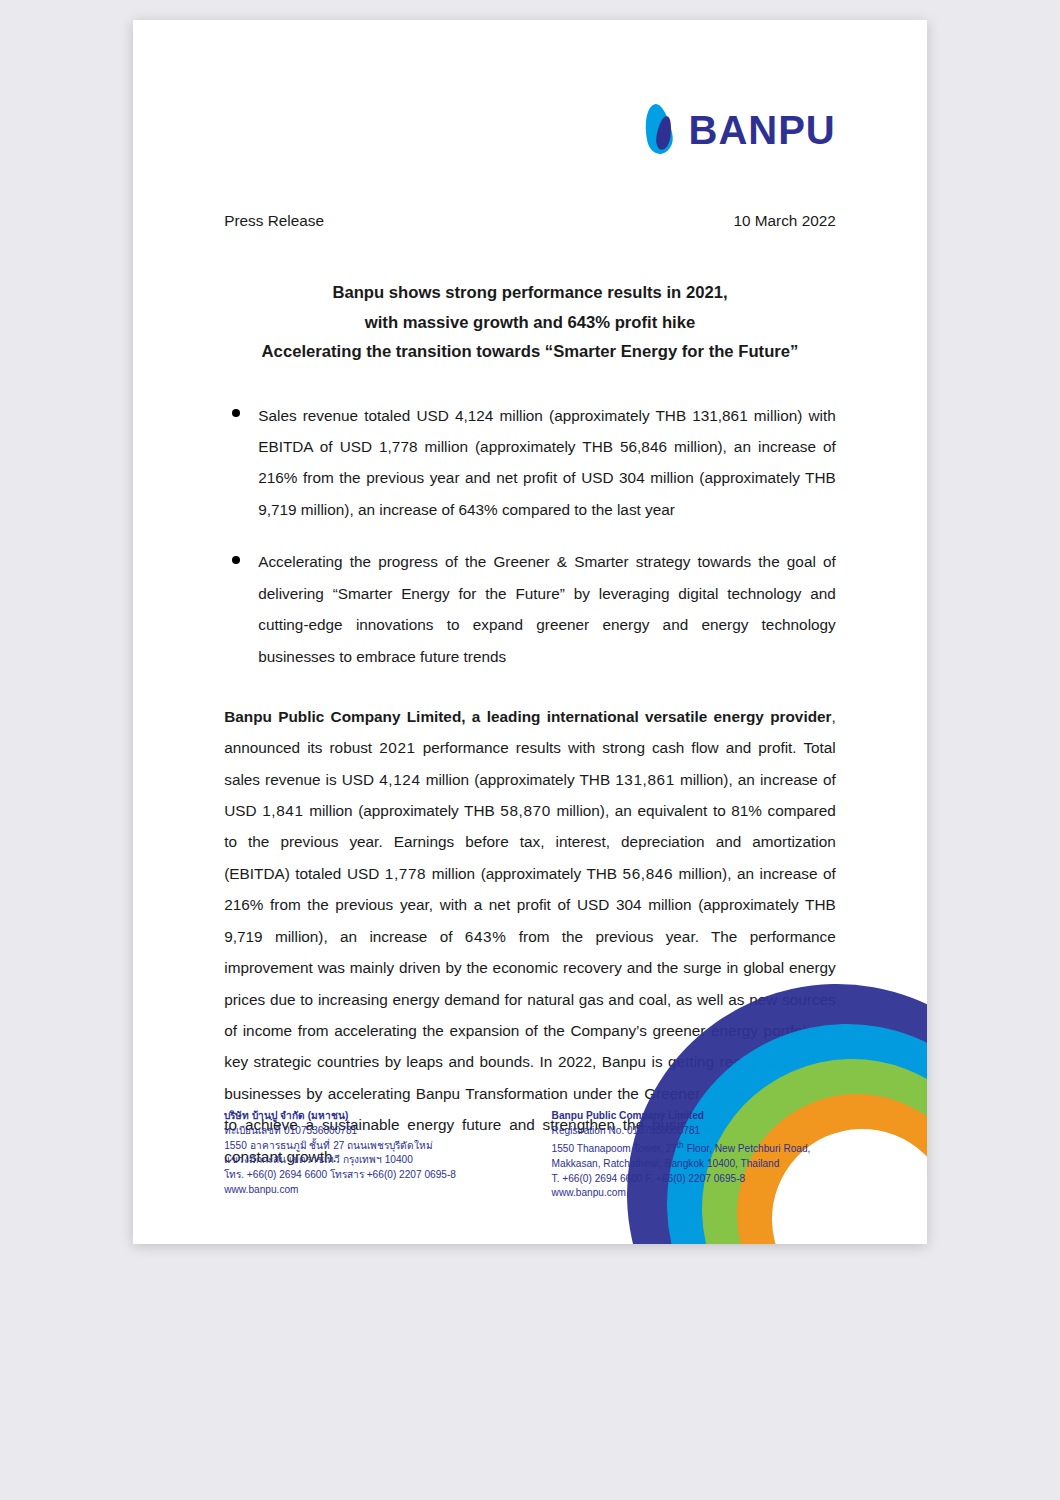BANPU
Press Release 10 March 2022
Banpu shows strong performance results in 2021, with massive growth and 643% profit hike Accelerating the transition towards “Smarter Energy for the Future”
Sales revenue totaled USD 4,124 million (approximately THB 131,861 million) with EBITDA of USD 1,778 million (approximately THB 56,846 million), an increase of 216% from the previous year and net profit of USD 304 million (approximately THB 9,719 million), an increase of 643% compared to the last year
Accelerating the progress of the Greener & Smarter strategy towards the goal of delivering “Smarter Energy for the Future” by leveraging digital technology and cutting-edge innovations to expand greener energy and energy technology businesses to embrace future trends
Banpu Public Company Limited, a leading international versatile energy provider, announced its robust 2021 performance results with strong cash flow and profit. Total sales revenue is USD 4,124 million (approximately THB 131,861 million), an increase of USD 1,841 million (approximately THB 58,870 million), an equivalent to 81% compared to the previous year. Earnings before tax, interest, depreciation and amortization (EBITDA) totaled USD 1,778 million (approximately THB 56,846 million), an increase of 216% from the previous year, with a net profit of USD 304 million (approximately THB 9,719 million), an increase of 643% from the previous year. The performance improvement was mainly driven by the economic recovery and the surge in global energy prices due to increasing energy demand for natural gas and coal, as well as new sources of income from accelerating the expansion of the Company’s greener energy portfolio in key strategic countries by leaps and bounds. In 2022, Banpu is getting ready to drive its businesses by accelerating Banpu Transformation under the Greener & Smarter strategy to achieve a sustainable energy future and strengthen the business ecosystem for a constant growth.
บริษัท บ้านปู จำกัด (มหาชน)
ทะเบียนเลขที่ 0107536000781
1550 อาคารธนภูมิ ชั้นที่ 27 ถนนเพชรบุรีตัดใหม่
แขวงมักกะสัน เขตราชเทวี กรุงเทพฯ 10400
โทร. +66(0) 2694 6600 โทรสาร +66(0) 2207 0695-8
www.banpu.com
Banpu Public Company Limited
Registration No. 0107536000781
1550 Thanapoom Tower, 27th Floor, New Petchburi Road,
Makkasan, Ratchathewi, Bangkok 10400, Thailand
T. +66(0) 2694 6600 F. +66(0) 2207 0695-8
www.banpu.com